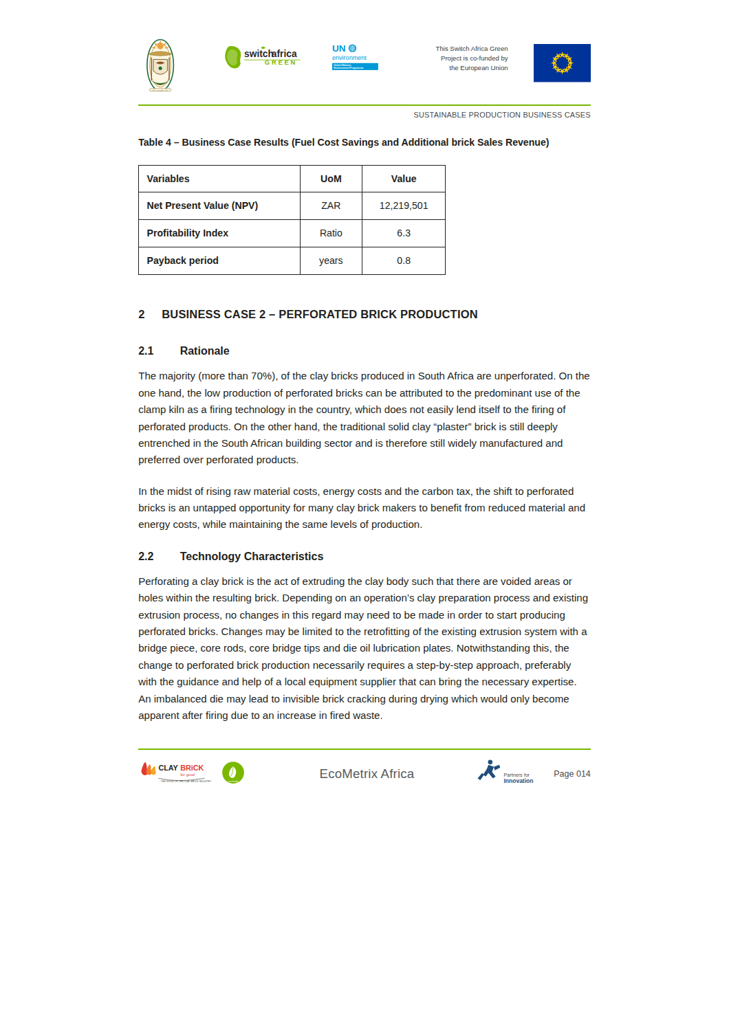!KE E: /XARRA //KE
switch africa GREEN
UN environment United Nations Environment Programme
This Switch Africa Green
Project is co-funded by
the European Union
SUSTAINABLE PRODUCTION BUSINESS CASES
Table 4 – Business Case Results (Fuel Cost Savings and Additional brick Sales Revenue)
| Variables | UoM | Value |
| --- | --- | --- |
| Net Present Value (NPV) | ZAR | 12,219,501 |
| Profitability Index | Ratio | 6.3 |
| Payback period | years | 0.8 |
2 BUSINESS CASE 2 – PERFORATED BRICK PRODUCTION
2.1 Rationale
The majority (more than 70%), of the clay bricks produced in South Africa are unperforated. On the one hand, the low production of perforated bricks can be attributed to the predominant use of the clamp kiln as a firing technology in the country, which does not easily lend itself to the firing of perforated products. On the other hand, the traditional solid clay “plaster” brick is still deeply entrenched in the South African building sector and is therefore still widely manufactured and preferred over perforated products.
In the midst of rising raw material costs, energy costs and the carbon tax, the shift to perforated bricks is an untapped opportunity for many clay brick makers to benefit from reduced material and energy costs, while maintaining the same levels of production.
2.2 Technology Characteristics
Perforating a clay brick is the act of extruding the clay body such that there are voided areas or holes within the resulting brick. Depending on an operation’s clay preparation process and existing extrusion process, no changes in this regard may need to be made in order to start producing perforated bricks. Changes may be limited to the retrofitting of the existing extrusion system with a bridge piece, core rods, core bridge tips and die oil lubrication plates. Notwithstanding this, the change to perforated brick production necessarily requires a step-by-step approach, preferably with the guidance and help of a local equipment supplier that can bring the necessary expertise. An imbalanced die may lead to invisible brick cracking during drying which would only become apparent after firing due to an increase in fired waste.
CLAY BRiCK for good THE VOICE OF THE CLAY BRICK INDUSTRY
eco-friendly
EcoMetrix Africa
Partners for Innovation
Page 014